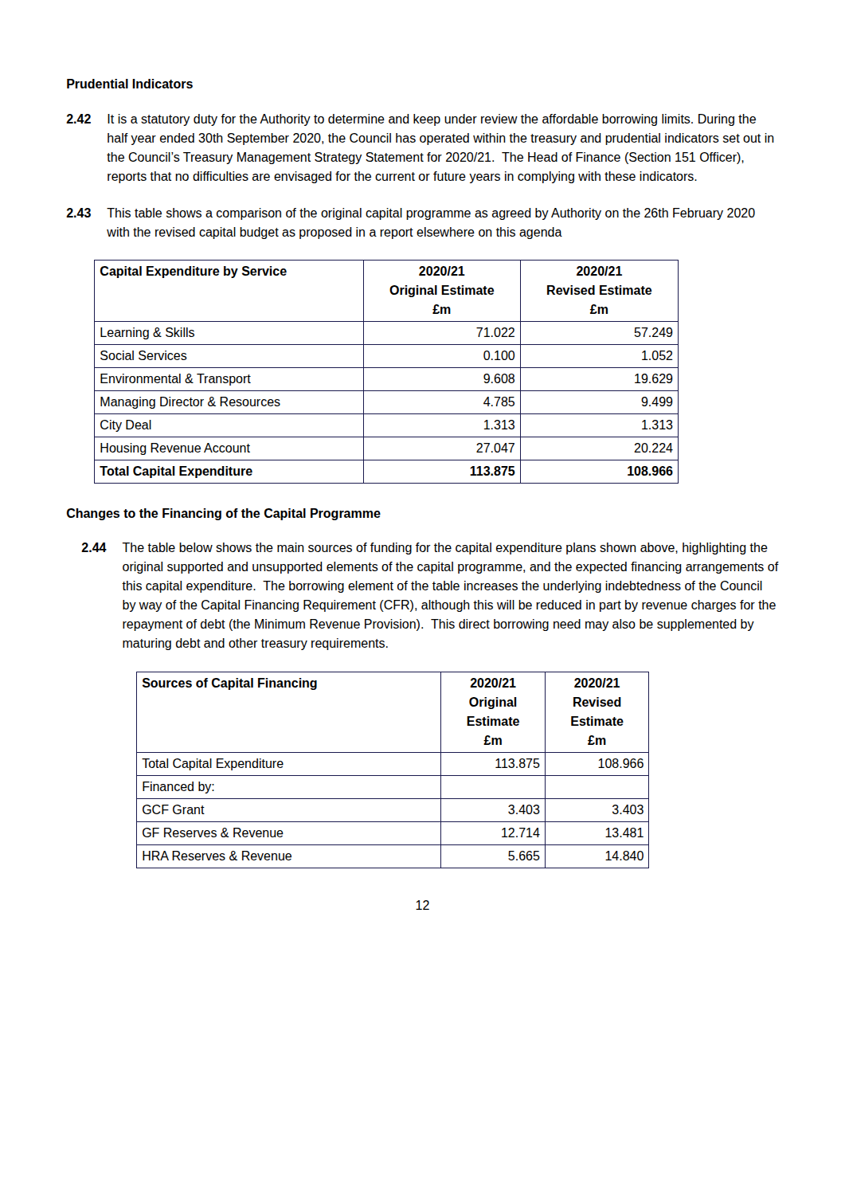Prudential Indicators
2.42
It is a statutory duty for the Authority to determine and keep under review the affordable borrowing limits. During the half year ended 30th September 2020, the Council has operated within the treasury and prudential indicators set out in the Council’s Treasury Management Strategy Statement for 2020/21. The Head of Finance (Section 151 Officer), reports that no difficulties are envisaged for the current or future years in complying with these indicators.
2.43
This table shows a comparison of the original capital programme as agreed by Authority on the 26th February 2020 with the revised capital budget as proposed in a report elsewhere on this agenda
| Capital Expenditure by Service | 2020/21 Original Estimate £m | 2020/21 Revised Estimate £m |
| --- | --- | --- |
| Learning & Skills | 71.022 | 57.249 |
| Social Services | 0.100 | 1.052 |
| Environmental & Transport | 9.608 | 19.629 |
| Managing Director & Resources | 4.785 | 9.499 |
| City Deal | 1.313 | 1.313 |
| Housing Revenue Account | 27.047 | 20.224 |
| Total Capital Expenditure | 113.875 | 108.966 |
Changes to the Financing of the Capital Programme
2.44
The table below shows the main sources of funding for the capital expenditure plans shown above, highlighting the original supported and unsupported elements of the capital programme, and the expected financing arrangements of this capital expenditure. The borrowing element of the table increases the underlying indebtedness of the Council by way of the Capital Financing Requirement (CFR), although this will be reduced in part by revenue charges for the repayment of debt (the Minimum Revenue Provision). This direct borrowing need may also be supplemented by maturing debt and other treasury requirements.
| Sources of Capital Financing | 2020/21 Original Estimate £m | 2020/21 Revised Estimate £m |
| --- | --- | --- |
| Total Capital Expenditure | 113.875 | 108.966 |
| Financed by: | | |
| GCF Grant | 3.403 | 3.403 |
| GF Reserves & Revenue | 12.714 | 13.481 |
| HRA Reserves & Revenue | 5.665 | 14.840 |
12